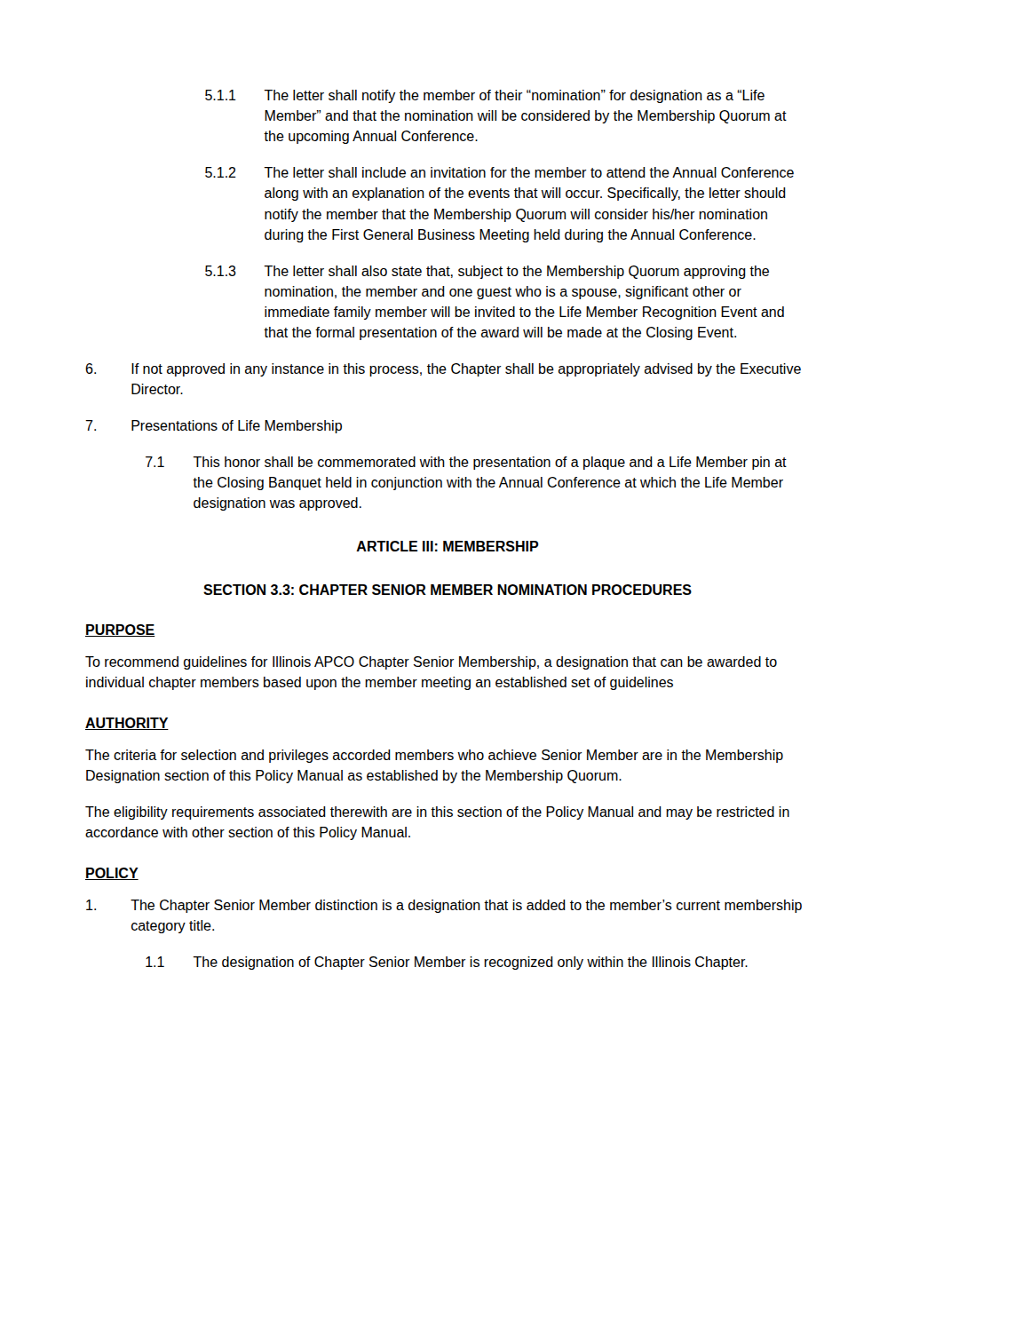5.1.1
The letter shall notify the member of their “nomination” for designation as a “Life Member” and that the nomination will be considered by the Membership Quorum at the upcoming Annual Conference.
5.1.2
The letter shall include an invitation for the member to attend the Annual Conference along with an explanation of the events that will occur. Specifically, the letter should notify the member that the Membership Quorum will consider his/her nomination during the First General Business Meeting held during the Annual Conference.
5.1.3
The letter shall also state that, subject to the Membership Quorum approving the nomination, the member and one guest who is a spouse, significant other or immediate family member will be invited to the Life Member Recognition Event and that the formal presentation of the award will be made at the Closing Event.
6.
If not approved in any instance in this process, the Chapter shall be appropriately advised by the Executive Director.
7.
Presentations of Life Membership
7.1
This honor shall be commemorated with the presentation of a plaque and a Life Member pin at the Closing Banquet held in conjunction with the Annual Conference at which the Life Member designation was approved.
ARTICLE III: MEMBERSHIP
SECTION 3.3: CHAPTER SENIOR MEMBER NOMINATION PROCEDURES
PURPOSE
To recommend guidelines for Illinois APCO Chapter Senior Membership, a designation that can be awarded to individual chapter members based upon the member meeting an established set of guidelines
AUTHORITY
The criteria for selection and privileges accorded members who achieve Senior Member are in the Membership Designation section of this Policy Manual as established by the Membership Quorum.
The eligibility requirements associated therewith are in this section of the Policy Manual and may be restricted in accordance with other section of this Policy Manual.
POLICY
1.
The Chapter Senior Member distinction is a designation that is added to the member’s current membership category title.
1.1
The designation of Chapter Senior Member is recognized only within the Illinois Chapter.